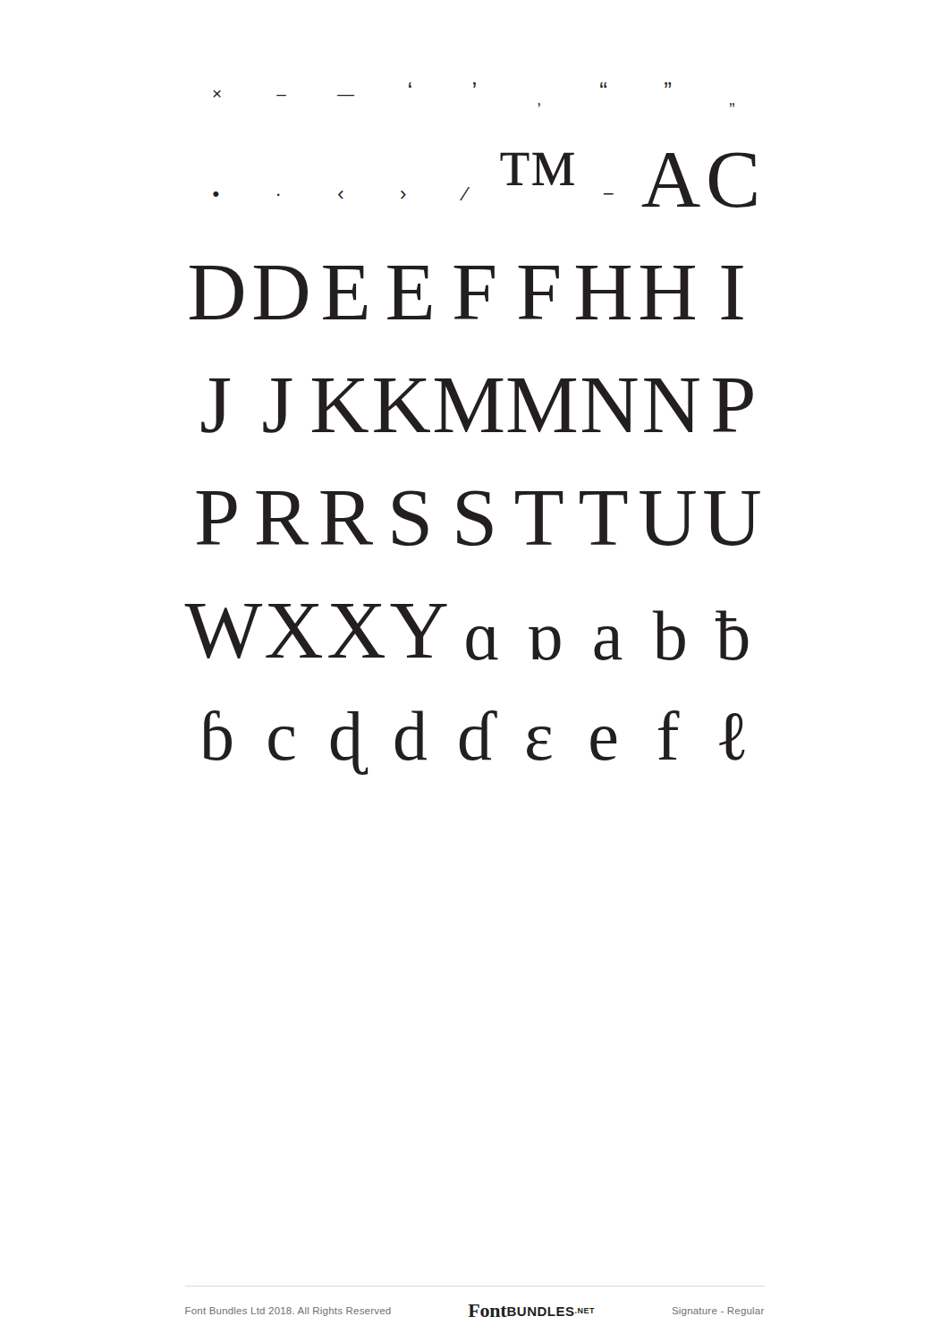×
–
—
‘
’
‚
“
”
„
•
·
‹
›
⁄
™
−
A
C
D
D
E
E
F
F
H
H
I
J
J
K
K
M
M
N
N
P
P
R
R
S
S
T
T
U
U
W
X
X
Y
ɑ
ɒ
a
b
ƀ
ɓ
c
ɖ
d
ɗ
ɛ
e
f
ℓ
Font Bundles Ltd 2018. All Rights Reserved
Font BUNDLES.NET
Signature - Regular